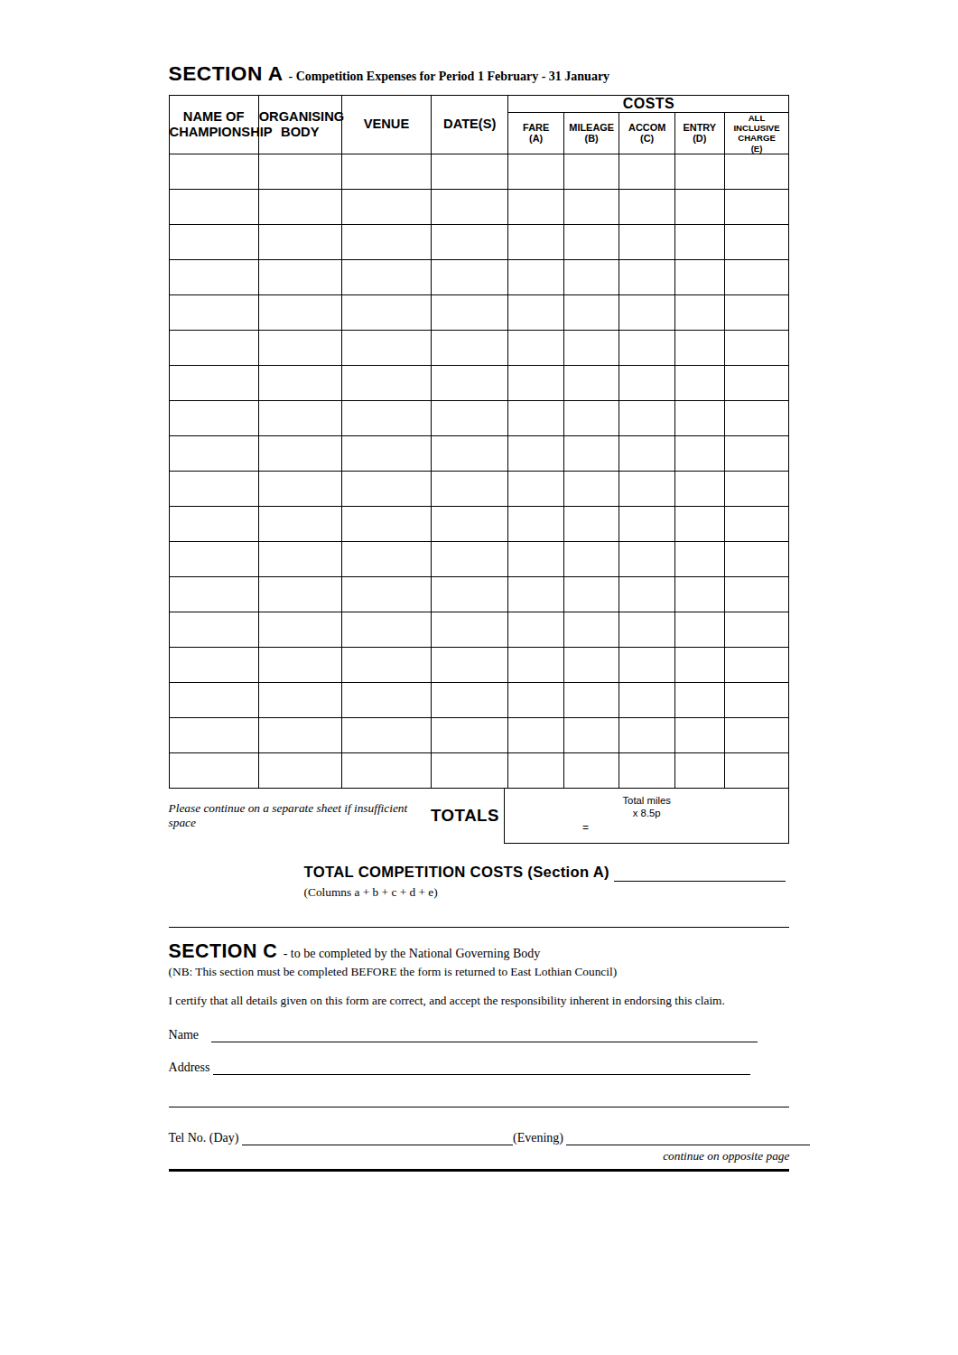SECTION A - Competition Expenses for Period 1 February - 31 January
| NAME OF CHAMPIONSHIP | ORGANISING BODY | VENUE | DATE(S) | COSTS |
| --- | --- | --- | --- | --- |
| FARE (A) | MILEAGE (B) | ACCOM (C) | ENTRY (D) | ALL INCLUSIVE CHARGE (E) |
Please continue on a separate sheet if insufficient space
TOTALS
Total miles
x 8.5p
=
TOTAL COMPETITION COSTS (Section A)
(Columns a + b + c + d + e)
SECTION C - to be completed by the National Governing Body
(NB: This section must be completed BEFORE the form is returned to East Lothian Council)
I certify that all details given on this form are correct, and accept the responsibility inherent in endorsing this claim.
Name
Address
Tel No. (Day)
(Evening)
continue on opposite page